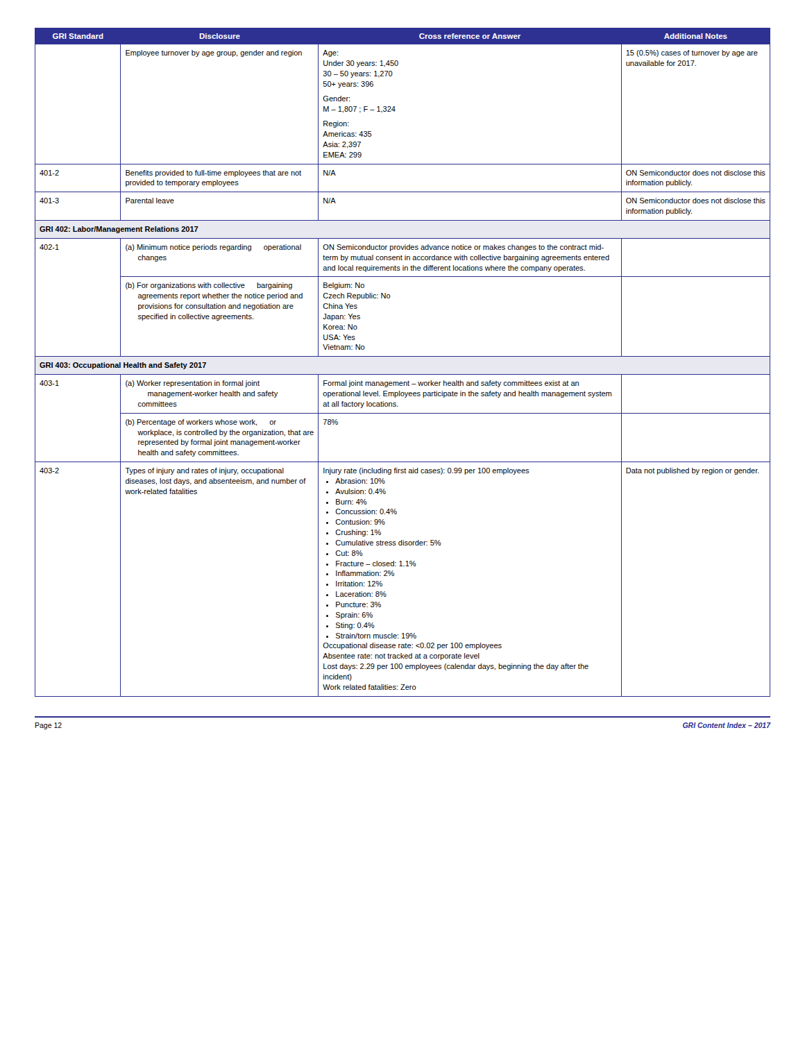| GRI Standard | Disclosure | Cross reference or Answer | Additional Notes |
| --- | --- | --- | --- |
| | Employee turnover by age group, gender and region | Age: Under 30 years: 1,450 30 – 50 years: 1,270 50+ years: 396 Gender: M – 1,807 ; F – 1,324 Region: Americas: 435 Asia: 2,397 EMEA: 299 | 15 (0.5%) cases of turnover by age are unavailable for 2017. |
| 401-2 | Benefits provided to full-time employees that are not provided to temporary employees | N/A | ON Semiconductor does not disclose this information publicly. |
| 401-3 | Parental leave | N/A | ON Semiconductor does not disclose this information publicly. |
| GRI 402: Labor/Management Relations 2017 |
| 402-1 | (a) Minimum notice periods regarding operational changes | ON Semiconductor provides advance notice or makes changes to the contract mid-term by mutual consent in accordance with collective bargaining agreements entered and local requirements in the different locations where the company operates. | |
| | (b) For organizations with collective bargaining agreements report whether the notice period and provisions for consultation and negotiation are specified in collective agreements. | Belgium: No Czech Republic: No China Yes Japan: Yes Korea: No USA: Yes Vietnam: No | |
| GRI 403: Occupational Health and Safety 2017 |
| 403-1 | (a) Worker representation in formal joint management-worker health and safety committees | Formal joint management – worker health and safety committees exist at an operational level. Employees participate in the safety and health management system at all factory locations. | |
| | (b) Percentage of workers whose work, or workplace, is controlled by the organization, that are represented by formal joint management-worker health and safety committees. | 78% | |
| 403-2 | Types of injury and rates of injury, occupational diseases, lost days, and absenteeism, and number of work-related fatalities | Injury rate (including first aid cases): 0.99 per 100 employees Abrasion: 10% Avulsion: 0.4% Burn: 4% Concussion: 0.4% Contusion: 9% Crushing: 1% Cumulative stress disorder: 5% Cut: 8% Fracture – closed: 1.1% Inflammation: 2% Irritation: 12% Laceration: 8% Puncture: 3% Sprain: 6% Sting: 0.4% Strain/torn muscle: 19% Occupational disease rate: <0.02 per 100 employees Absentee rate: not tracked at a corporate level Lost days: 2.29 per 100 employees (calendar days, beginning the day after the incident) Work related fatalities: Zero | Data not published by region or gender. |
Page 12
GRI Content Index – 2017